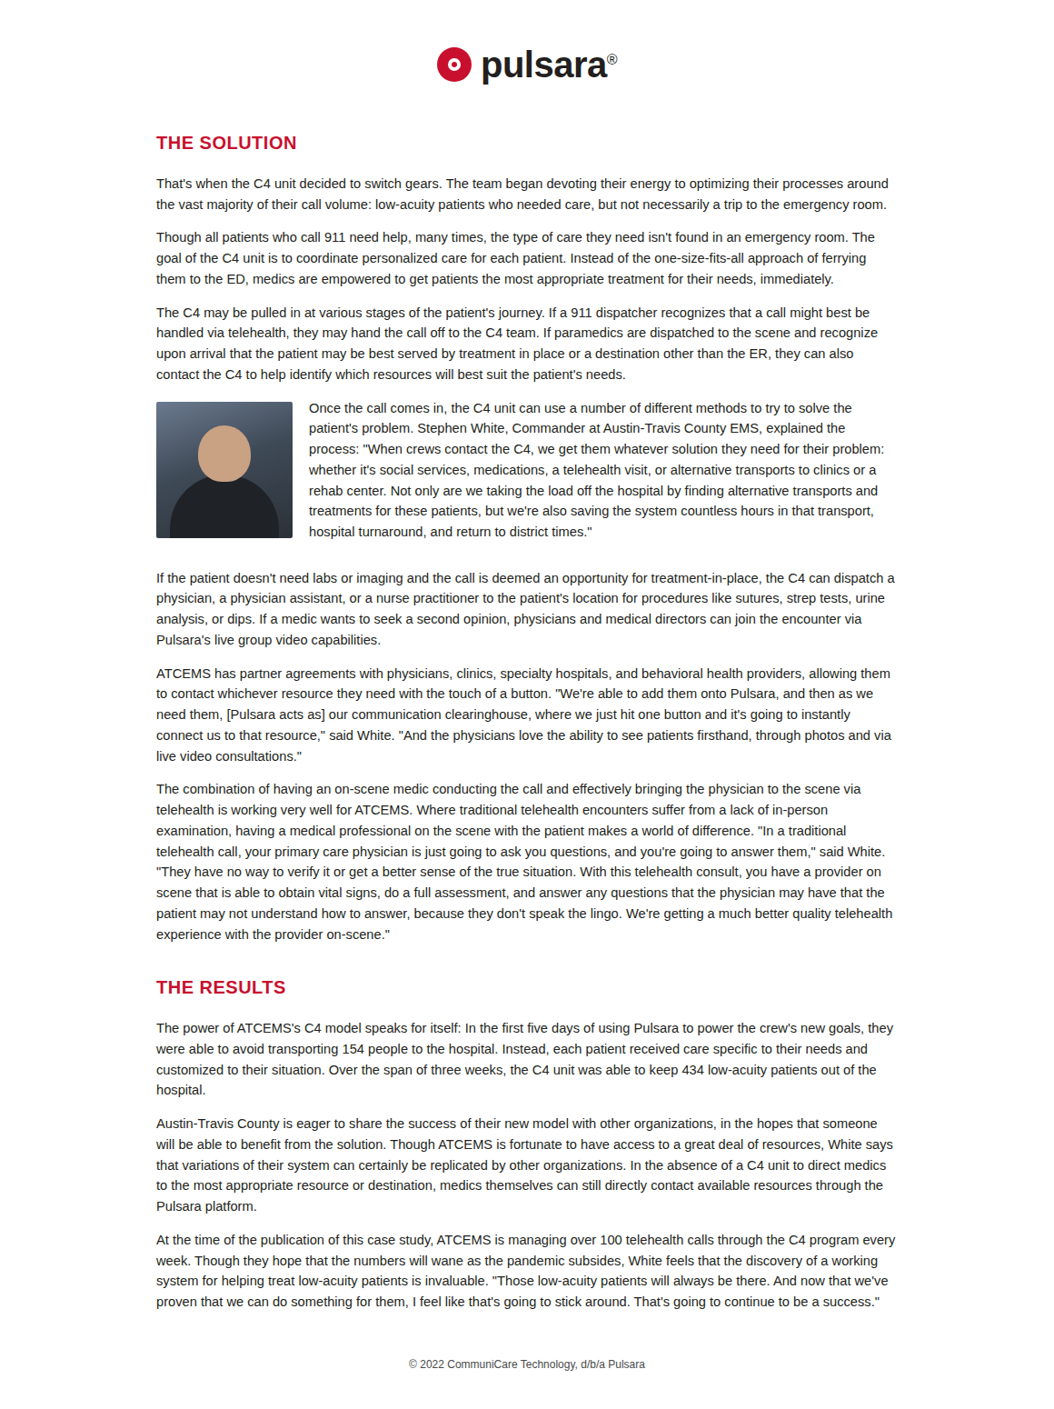pulsara®
THE SOLUTION
That's when the C4 unit decided to switch gears. The team began devoting their energy to optimizing their processes around the vast majority of their call volume: low-acuity patients who needed care, but not necessarily a trip to the emergency room.
Though all patients who call 911 need help, many times, the type of care they need isn't found in an emergency room. The goal of the C4 unit is to coordinate personalized care for each patient. Instead of the one-size-fits-all approach of ferrying them to the ED, medics are empowered to get patients the most appropriate treatment for their needs, immediately.
The C4 may be pulled in at various stages of the patient's journey. If a 911 dispatcher recognizes that a call might best be handled via telehealth, they may hand the call off to the C4 team. If paramedics are dispatched to the scene and recognize upon arrival that the patient may be best served by treatment in place or a destination other than the ER, they can also contact the C4 to help identify which resources will best suit the patient's needs.
Once the call comes in, the C4 unit can use a number of different methods to try to solve the patient's problem. Stephen White, Commander at Austin-Travis County EMS, explained the process: "When crews contact the C4, we get them whatever solution they need for their problem: whether it's social services, medications, a telehealth visit, or alternative transports to clinics or a rehab center. Not only are we taking the load off the hospital by finding alternative transports and treatments for these patients, but we're also saving the system countless hours in that transport, hospital turnaround, and return to district times."
If the patient doesn't need labs or imaging and the call is deemed an opportunity for treatment-in-place, the C4 can dispatch a physician, a physician assistant, or a nurse practitioner to the patient's location for procedures like sutures, strep tests, urine analysis, or dips. If a medic wants to seek a second opinion, physicians and medical directors can join the encounter via Pulsara's live group video capabilities.
ATCEMS has partner agreements with physicians, clinics, specialty hospitals, and behavioral health providers, allowing them to contact whichever resource they need with the touch of a button. "We're able to add them onto Pulsara, and then as we need them, [Pulsara acts as] our communication clearinghouse, where we just hit one button and it's going to instantly connect us to that resource," said White. "And the physicians love the ability to see patients firsthand, through photos and via live video consultations."
The combination of having an on-scene medic conducting the call and effectively bringing the physician to the scene via telehealth is working very well for ATCEMS. Where traditional telehealth encounters suffer from a lack of in-person examination, having a medical professional on the scene with the patient makes a world of difference. "In a traditional telehealth call, your primary care physician is just going to ask you questions, and you're going to answer them," said White. "They have no way to verify it or get a better sense of the true situation. With this telehealth consult, you have a provider on scene that is able to obtain vital signs, do a full assessment, and answer any questions that the physician may have that the patient may not understand how to answer, because they don't speak the lingo. We're getting a much better quality telehealth experience with the provider on-scene."
THE RESULTS
The power of ATCEMS's C4 model speaks for itself: In the first five days of using Pulsara to power the crew's new goals, they were able to avoid transporting 154 people to the hospital. Instead, each patient received care specific to their needs and customized to their situation. Over the span of three weeks, the C4 unit was able to keep 434 low-acuity patients out of the hospital.
Austin-Travis County is eager to share the success of their new model with other organizations, in the hopes that someone will be able to benefit from the solution. Though ATCEMS is fortunate to have access to a great deal of resources, White says that variations of their system can certainly be replicated by other organizations. In the absence of a C4 unit to direct medics to the most appropriate resource or destination, medics themselves can still directly contact available resources through the Pulsara platform.
At the time of the publication of this case study, ATCEMS is managing over 100 telehealth calls through the C4 program every week. Though they hope that the numbers will wane as the pandemic subsides, White feels that the discovery of a working system for helping treat low-acuity patients is invaluable. "Those low-acuity patients will always be there. And now that we've proven that we can do something for them, I feel like that's going to stick around. That's going to continue to be a success."
© 2022 CommuniCare Technology, d/b/a Pulsara